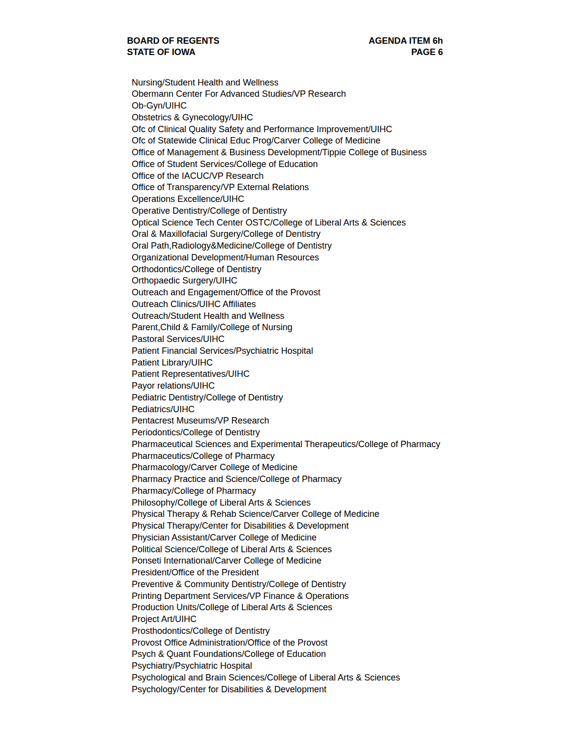BOARD OF REGENTS STATE OF IOWA
AGENDA ITEM 6h PAGE 6
Nursing/Student Health and Wellness
Obermann Center For Advanced Studies/VP Research
Ob-Gyn/UIHC
Obstetrics & Gynecology/UIHC
Ofc of Clinical Quality Safety and Performance Improvement/UIHC
Ofc of Statewide Clinical Educ Prog/Carver College of Medicine
Office of Management & Business Development/Tippie College of Business
Office of Student Services/College of Education
Office of the IACUC/VP Research
Office of Transparency/VP External Relations
Operations Excellence/UIHC
Operative Dentistry/College of Dentistry
Optical Science Tech Center OSTC/College of Liberal Arts & Sciences
Oral & Maxillofacial Surgery/College of Dentistry
Oral Path,Radiology&Medicine/College of Dentistry
Organizational Development/Human Resources
Orthodontics/College of Dentistry
Orthopaedic Surgery/UIHC
Outreach and Engagement/Office of the Provost
Outreach Clinics/UIHC Affiliates
Outreach/Student Health and Wellness
Parent,Child & Family/College of Nursing
Pastoral Services/UIHC
Patient Financial Services/Psychiatric Hospital
Patient Library/UIHC
Patient Representatives/UIHC
Payor relations/UIHC
Pediatric Dentistry/College of Dentistry
Pediatrics/UIHC
Pentacrest Museums/VP Research
Periodontics/College of Dentistry
Pharmaceutical Sciences and Experimental Therapeutics/College of Pharmacy
Pharmaceutics/College of Pharmacy
Pharmacology/Carver College of Medicine
Pharmacy Practice and Science/College of Pharmacy
Pharmacy/College of Pharmacy
Philosophy/College of Liberal Arts & Sciences
Physical Therapy & Rehab Science/Carver College of Medicine
Physical Therapy/Center for Disabilities & Development
Physician Assistant/Carver College of Medicine
Political Science/College of Liberal Arts & Sciences
Ponseti International/Carver College of Medicine
President/Office of the President
Preventive & Community Dentistry/College of Dentistry
Printing Department Services/VP Finance & Operations
Production Units/College of Liberal Arts & Sciences
Project Art/UIHC
Prosthodontics/College of Dentistry
Provost Office Administration/Office of the Provost
Psych & Quant Foundations/College of Education
Psychiatry/Psychiatric Hospital
Psychological and Brain Sciences/College of Liberal Arts & Sciences
Psychology/Center for Disabilities & Development